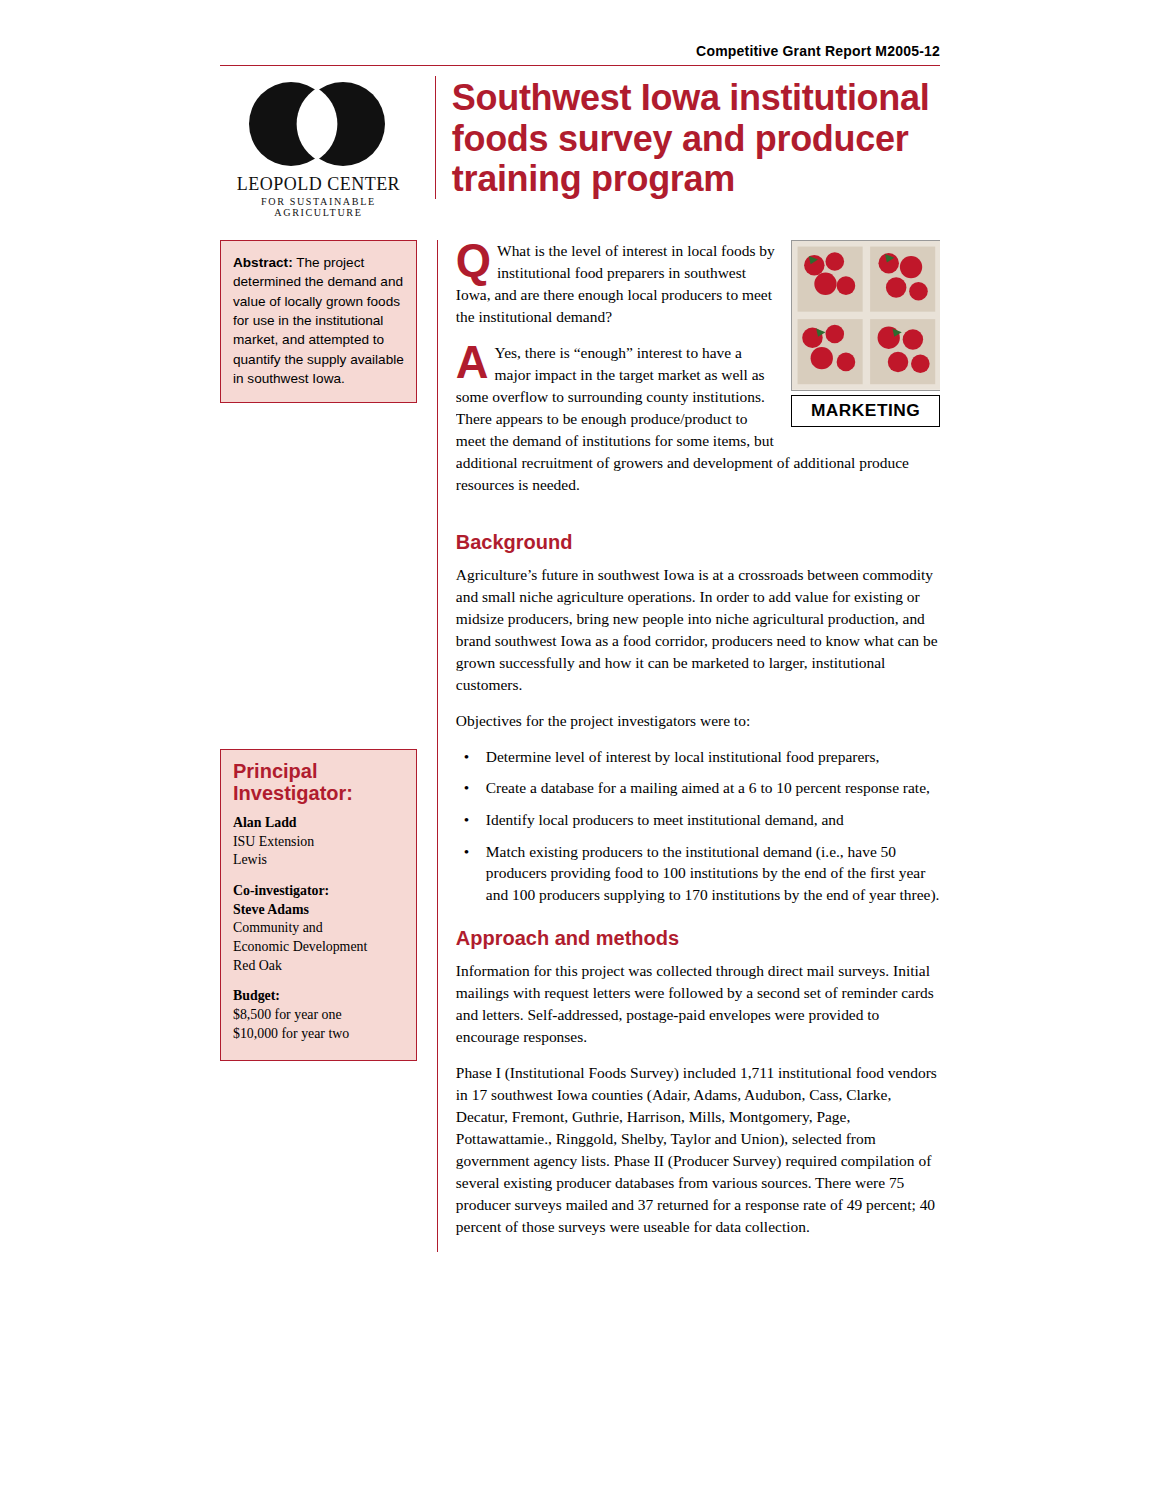Competitive Grant Report M2005-12
LEOPOLD CENTER
FOR SUSTAINABLE AGRICULTURE
Southwest Iowa institutional foods survey and producer training program
Abstract: The project determined the demand and value of locally grown foods for use in the institutional market, and attempted to quantify the supply available in southwest Iowa.
Principal
Investigator:
Alan Ladd
ISU Extension
Lewis
Co-investigator:
Steve Adams
Community and
Economic Development
Red Oak
Budget:
$8,500 for year one
$10,000 for year two
MARKETING
QWhat is the level of interest in local foods by institutional food preparers in southwest Iowa, and are there enough local producers to meet the institutional demand?
AYes, there is “enough” interest to have a major impact in the target market as well as some overflow to surrounding county institutions. There appears to be enough produce/product to meet the demand of institutions for some items, but additional recruitment of growers and development of additional produce resources is needed.
Background
Agriculture’s future in southwest Iowa is at a crossroads between commodity and small niche agriculture operations. In order to add value for existing or midsize producers, bring new people into niche agricultural production, and brand southwest Iowa as a food corridor, producers need to know what can be grown successfully and how it can be marketed to larger, institutional customers.
Objectives for the project investigators were to:
Determine level of interest by local institutional food preparers,
Create a database for a mailing aimed at a 6 to 10 percent response rate,
Identify local producers to meet institutional demand, and
Match existing producers to the institutional demand (i.e., have 50 producers providing food to 100 institutions by the end of the first year and 100 producers supplying to 170 institutions by the end of year three).
Approach and methods
Information for this project was collected through direct mail surveys. Initial mailings with request letters were followed by a second set of reminder cards and letters. Self-addressed, postage-paid envelopes were provided to encourage responses.
Phase I (Institutional Foods Survey) included 1,711 institutional food vendors in 17 southwest Iowa counties (Adair, Adams, Audubon, Cass, Clarke, Decatur, Fremont, Guthrie, Harrison, Mills, Montgomery, Page, Pottawattamie., Ringgold, Shelby, Taylor and Union), selected from government agency lists. Phase II (Producer Survey) required compilation of several existing producer databases from various sources. There were 75 producer surveys mailed and 37 returned for a response rate of 49 percent; 40 percent of those surveys were useable for data collection.